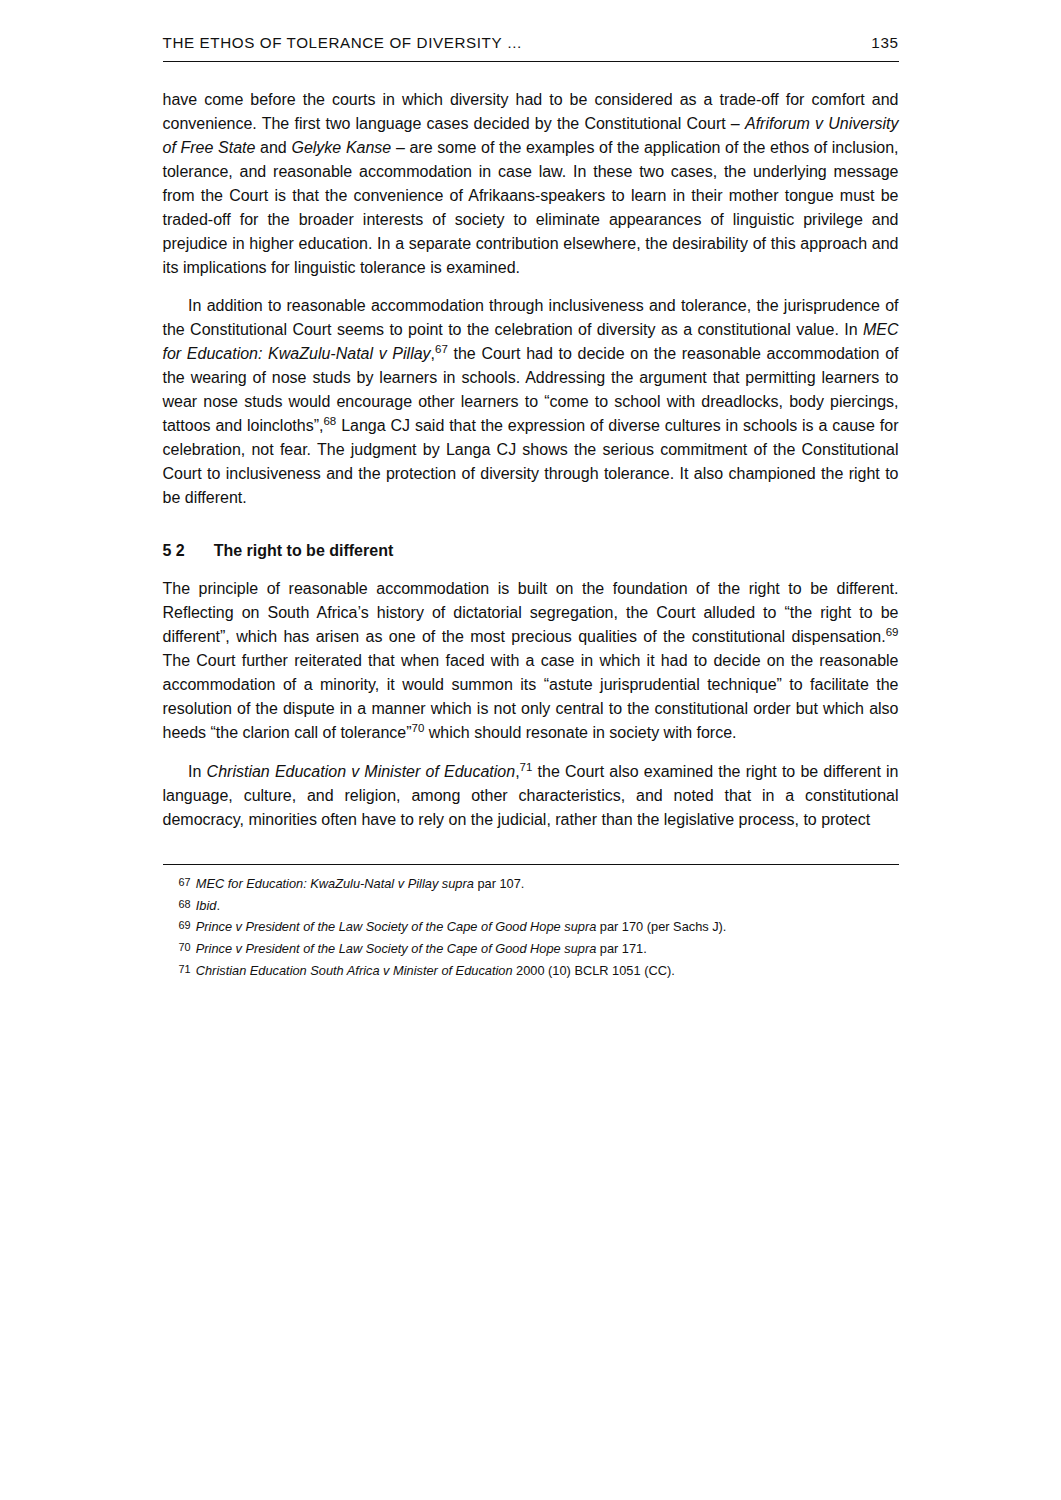The ethos of tolerance of diversity … 135
have come before the courts in which diversity had to be considered as a trade-off for comfort and convenience. The first two language cases decided by the Constitutional Court – Afriforum v University of Free State and Gelyke Kanse – are some of the examples of the application of the ethos of inclusion, tolerance, and reasonable accommodation in case law. In these two cases, the underlying message from the Court is that the convenience of Afrikaans-speakers to learn in their mother tongue must be traded-off for the broader interests of society to eliminate appearances of linguistic privilege and prejudice in higher education. In a separate contribution elsewhere, the desirability of this approach and its implications for linguistic tolerance is examined.
In addition to reasonable accommodation through inclusiveness and tolerance, the jurisprudence of the Constitutional Court seems to point to the celebration of diversity as a constitutional value. In MEC for Education: KwaZulu-Natal v Pillay,67 the Court had to decide on the reasonable accommodation of the wearing of nose studs by learners in schools. Addressing the argument that permitting learners to wear nose studs would encourage other learners to “come to school with dreadlocks, body piercings, tattoos and loincloths”,68 Langa CJ said that the expression of diverse cultures in schools is a cause for celebration, not fear. The judgment by Langa CJ shows the serious commitment of the Constitutional Court to inclusiveness and the protection of diversity through tolerance. It also championed the right to be different.
5 2 The right to be different
The principle of reasonable accommodation is built on the foundation of the right to be different. Reflecting on South Africa’s history of dictatorial segregation, the Court alluded to “the right to be different”, which has arisen as one of the most precious qualities of the constitutional dispensation.69 The Court further reiterated that when faced with a case in which it had to decide on the reasonable accommodation of a minority, it would summon its “astute jurisprudential technique” to facilitate the resolution of the dispute in a manner which is not only central to the constitutional order but which also heeds “the clarion call of tolerance”70 which should resonate in society with force.
In Christian Education v Minister of Education,71 the Court also examined the right to be different in language, culture, and religion, among other characteristics, and noted that in a constitutional democracy, minorities often have to rely on the judicial, rather than the legislative process, to protect
67 MEC for Education: KwaZulu-Natal v Pillay supra par 107.
68 Ibid.
69 Prince v President of the Law Society of the Cape of Good Hope supra par 170 (per Sachs J).
70 Prince v President of the Law Society of the Cape of Good Hope supra par 171.
71 Christian Education South Africa v Minister of Education 2000 (10) BCLR 1051 (CC).